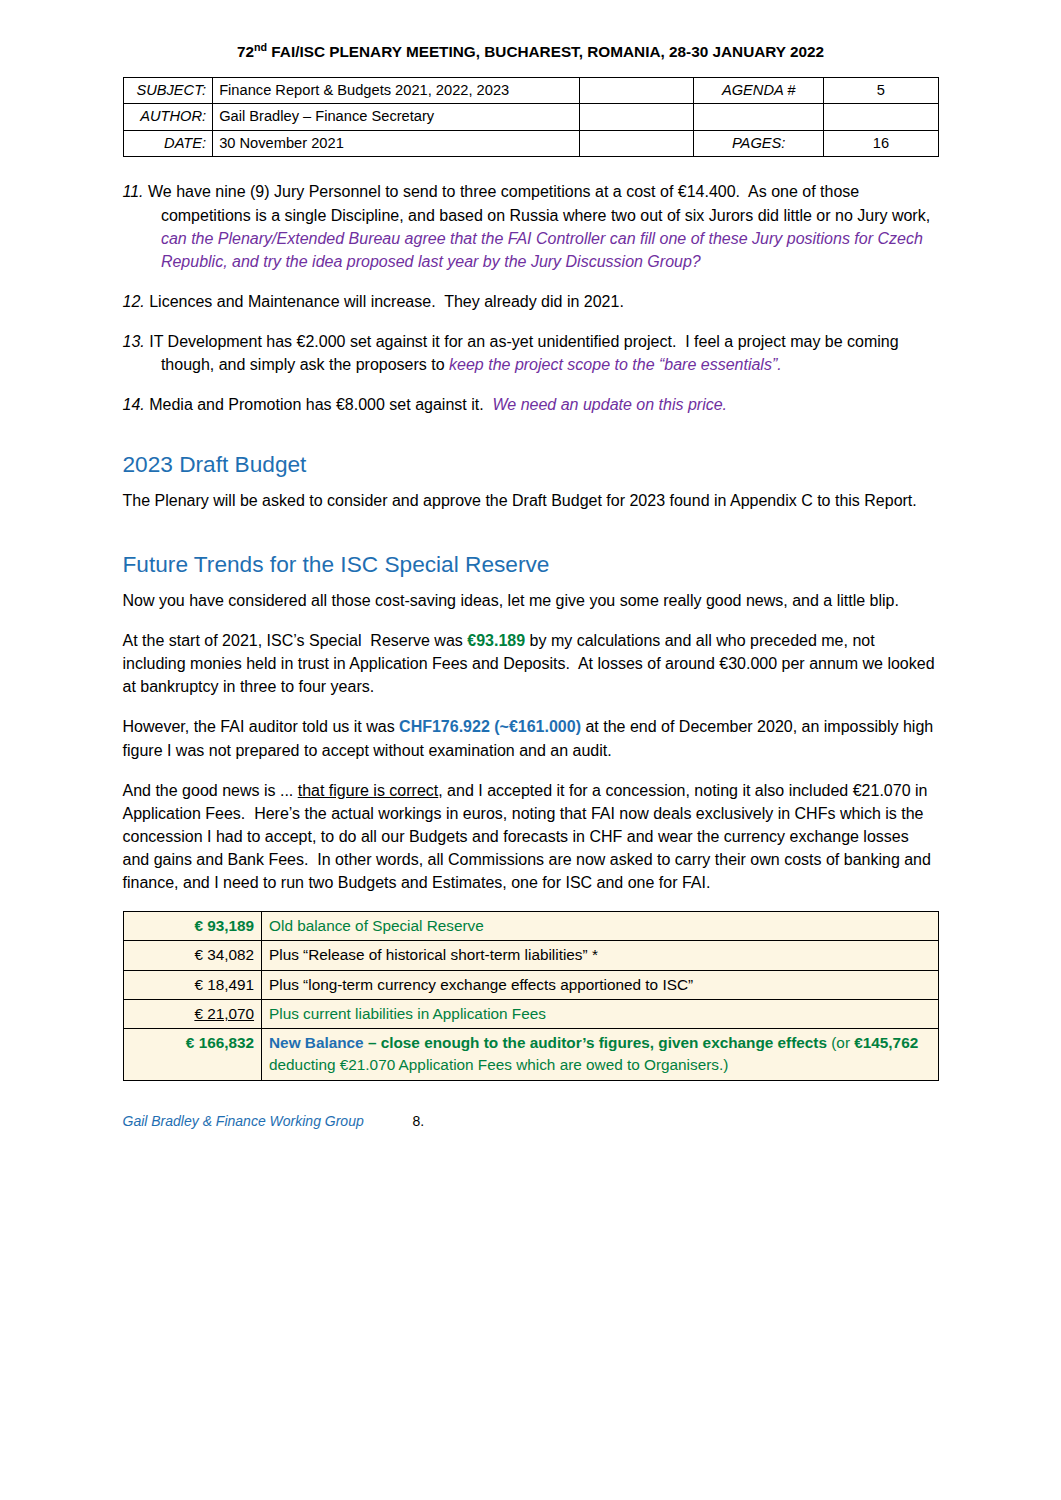72nd FAI/ISC PLENARY MEETING, BUCHAREST, ROMANIA, 28-30 JANUARY 2022
| SUBJECT: | Finance Report & Budgets 2021, 2022, 2023 | | AGENDA # | 5 |
| AUTHOR: | Gail Bradley – Finance Secretary | | | |
| DATE: | 30 November 2021 | | PAGES: | 16 |
11. We have nine (9) Jury Personnel to send to three competitions at a cost of €14.400. As one of those competitions is a single Discipline, and based on Russia where two out of six Jurors did little or no Jury work, can the Plenary/Extended Bureau agree that the FAI Controller can fill one of these Jury positions for Czech Republic, and try the idea proposed last year by the Jury Discussion Group?
12. Licences and Maintenance will increase. They already did in 2021.
13. IT Development has €2.000 set against it for an as-yet unidentified project. I feel a project may be coming though, and simply ask the proposers to keep the project scope to the “bare essentials”.
14. Media and Promotion has €8.000 set against it. We need an update on this price.
2023 Draft Budget
The Plenary will be asked to consider and approve the Draft Budget for 2023 found in Appendix C to this Report.
Future Trends for the ISC Special Reserve
Now you have considered all those cost-saving ideas, let me give you some really good news, and a little blip.
At the start of 2021, ISC’s Special Reserve was €93.189 by my calculations and all who preceded me, not including monies held in trust in Application Fees and Deposits. At losses of around €30.000 per annum we looked at bankruptcy in three to four years.
However, the FAI auditor told us it was CHF176.922 (~€161.000) at the end of December 2020, an impossibly high figure I was not prepared to accept without examination and an audit.
And the good news is ... that figure is correct, and I accepted it for a concession, noting it also included €21.070 in Application Fees. Here’s the actual workings in euros, noting that FAI now deals exclusively in CHFs which is the concession I had to accept, to do all our Budgets and forecasts in CHF and wear the currency exchange losses and gains and Bank Fees. In other words, all Commissions are now asked to carry their own costs of banking and finance, and I need to run two Budgets and Estimates, one for ISC and one for FAI.
| € 93,189 | Old balance of Special Reserve |
| € 34,082 | Plus “Release of historical short-term liabilities” * |
| € 18,491 | Plus “long-term currency exchange effects apportioned to ISC” |
| € 21,070 | Plus current liabilities in Application Fees |
| € 166,832 | New Balance – close enough to the auditor’s figures, given exchange effects (or €145,762 deducting €21.070 Application Fees which are owed to Organisers.) |
Gail Bradley & Finance Working Group 8.